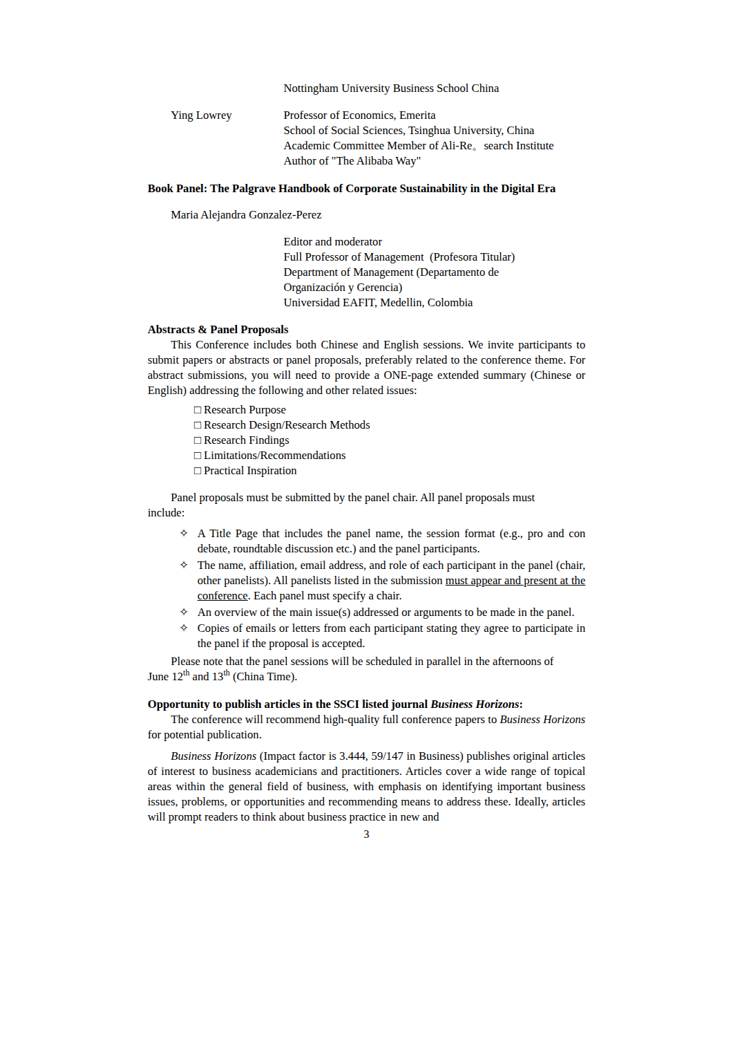Nottingham University Business School China
Ying Lowrey
Professor of Economics, Emerita
School of Social Sciences, Tsinghua University, China
Academic Committee Member of Ali-Re。search Institute
Author of "The Alibaba Way"
Book Panel: The Palgrave Handbook of Corporate Sustainability in the Digital Era
Maria Alejandra Gonzalez-Perez
Editor and moderator
Full Professor of Management (Profesora Titular)
Department of Management (Departamento de
Organización y Gerencia)
Universidad EAFIT, Medellin, Colombia
Abstracts & Panel Proposals
This Conference includes both Chinese and English sessions. We invite participants to submit papers or abstracts or panel proposals, preferably related to the conference theme. For abstract submissions, you will need to provide a ONE-page extended summary (Chinese or English) addressing the following and other related issues:
Research Purpose
Research Design/Research Methods
Research Findings
Limitations/Recommendations
Practical Inspiration
Panel proposals must be submitted by the panel chair. All panel proposals must
include:
A Title Page that includes the panel name, the session format (e.g., pro and con debate, roundtable discussion etc.) and the panel participants.
The name, affiliation, email address, and role of each participant in the panel (chair, other panelists). All panelists listed in the submission must appear and present at the conference. Each panel must specify a chair.
An overview of the main issue(s) addressed or arguments to be made in the panel.
Copies of emails or letters from each participant stating they agree to participate in the panel if the proposal is accepted.
Please note that the panel sessions will be scheduled in parallel in the afternoons of
June 12th and 13th (China Time).
Opportunity to publish articles in the SSCI listed journal Business Horizons:
The conference will recommend high-quality full conference papers to Business Horizons for potential publication.
Business Horizons (Impact factor is 3.444, 59/147 in Business) publishes original articles of interest to business academicians and practitioners. Articles cover a wide range of topical areas within the general field of business, with emphasis on identifying important business issues, problems, or opportunities and recommending means to address these. Ideally, articles will prompt readers to think about business practice in new and
3